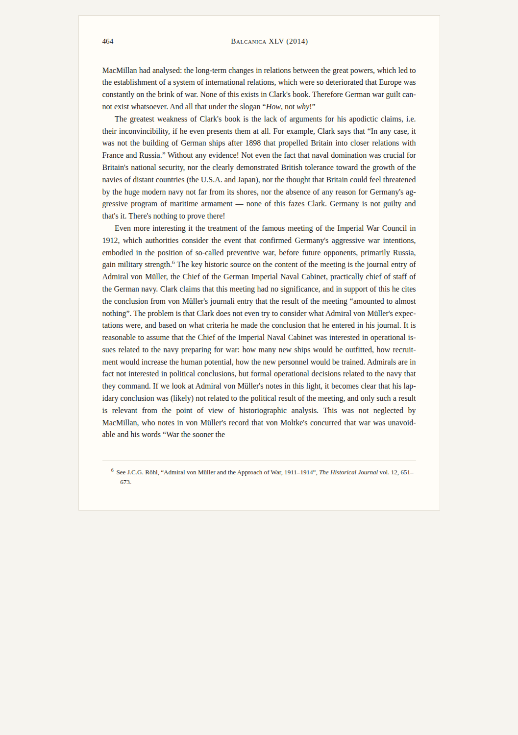464 Balcanica XLV (2014)
MacMillan had analysed: the long-term changes in relations between the great powers, which led to the establishment of a system of international relations, which were so deteriorated that Europe was constantly on the brink of war. None of this exists in Clark's book. Therefore German war guilt cannot exist whatsoever. And all that under the slogan “How, not why!”
The greatest weakness of Clark's book is the lack of arguments for his apodictic claims, i.e. their inconvincibility, if he even presents them at all. For example, Clark says that “In any case, it was not the building of German ships after 1898 that propelled Britain into closer relations with France and Russia.” Without any evidence! Not even the fact that naval domination was crucial for Britain's national security, nor the clearly demonstrated British tolerance toward the growth of the navies of distant countries (the U.S.A. and Japan), nor the thought that Britain could feel threatened by the huge modern navy not far from its shores, nor the absence of any reason for Germany's aggressive program of maritime armament — none of this fazes Clark. Germany is not guilty and that's it. There's nothing to prove there!
Even more interesting it the treatment of the famous meeting of the Imperial War Council in 1912, which authorities consider the event that confirmed Germany's aggressive war intentions, embodied in the position of so-called preventive war, before future opponents, primarily Russia, gain military strength.6 The key historic source on the content of the meeting is the journal entry of Admiral von Müller, the Chief of the German Imperial Naval Cabinet, practically chief of staff of the German navy. Clark claims that this meeting had no significance, and in support of this he cites the conclusion from von Müller's journali entry that the result of the meeting “amounted to almost nothing”. The problem is that Clark does not even try to consider what Admiral von Müller's expectations were, and based on what criteria he made the conclusion that he entered in his journal. It is reasonable to assume that the Chief of the Imperial Naval Cabinet was interested in operational issues related to the navy preparing for war: how many new ships would be outfitted, how recruitment would increase the human potential, how the new personnel would be trained. Admirals are in fact not interested in political conclusions, but formal operational decisions related to the navy that they command. If we look at Admiral von Müller's notes in this light, it becomes clear that his lapidary conclusion was (likely) not related to the political result of the meeting, and only such a result is relevant from the point of view of historiographic analysis. This was not neglected by MacMillan, who notes in von Müller's record that von Moltke's concurred that war was unavoidable and his words “War the sooner the
6 See J.C.G. Röhl, “Admiral von Müller and the Approach of War, 1911–1914”, The Historical Journal vol. 12, 651–673.